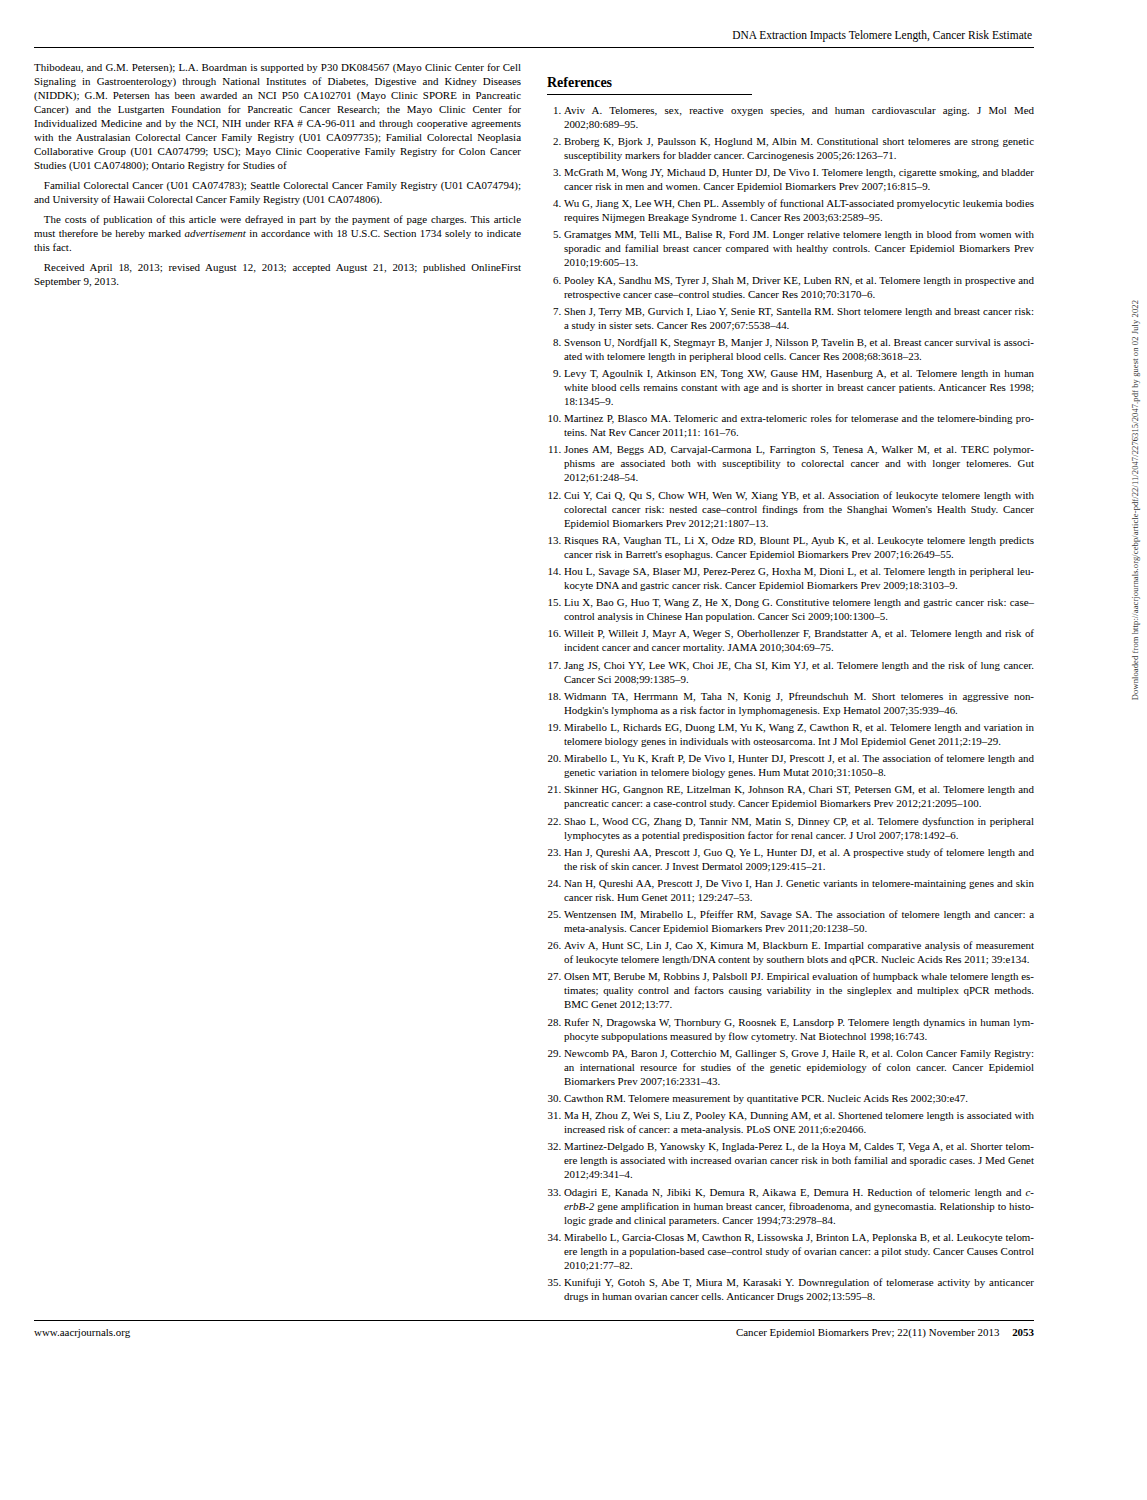DNA Extraction Impacts Telomere Length, Cancer Risk Estimate
Downloaded from http://aacrjournals.org/cebp/article-pdf/22/11/2047/2276315/2047.pdf by guest on 02 July 2022
Thibodeau, and G.M. Petersen); L.A. Boardman is supported by P30 DK084567 (Mayo Clinic Center for Cell Signaling in Gastroenterology) through National Institutes of Diabetes, Digestive and Kidney Diseases (NIDDK); G.M. Petersen has been awarded an NCI P50 CA102701 (Mayo Clinic SPORE in Pancreatic Cancer) and the Lustgarten Foundation for Pancreatic Cancer Research; the Mayo Clinic Center for Individualized Medicine and by the NCI, NIH under RFA # CA-96-011 and through cooperative agreements with the Australasian Colorectal Cancer Family Registry (U01 CA097735); Familial Colorectal Neoplasia Collaborative Group (U01 CA074799; USC); Mayo Clinic Cooperative Family Registry for Colon Cancer Studies (U01 CA074800); Ontario Registry for Studies of
Familial Colorectal Cancer (U01 CA074783); Seattle Colorectal Cancer Family Registry (U01 CA074794); and University of Hawaii Colorectal Cancer Family Registry (U01 CA074806).
The costs of publication of this article were defrayed in part by the payment of page charges. This article must therefore be hereby marked advertisement in accordance with 18 U.S.C. Section 1734 solely to indicate this fact.
Received April 18, 2013; revised August 12, 2013; accepted August 21, 2013; published OnlineFirst September 9, 2013.
References
Aviv A. Telomeres, sex, reactive oxygen species, and human cardiovascular aging. J Mol Med 2002;80:689–95.
Broberg K, Bjork J, Paulsson K, Hoglund M, Albin M. Constitutional short telomeres are strong genetic susceptibility markers for bladder cancer. Carcinogenesis 2005;26:1263–71.
McGrath M, Wong JY, Michaud D, Hunter DJ, De Vivo I. Telomere length, cigarette smoking, and bladder cancer risk in men and women. Cancer Epidemiol Biomarkers Prev 2007;16:815–9.
Wu G, Jiang X, Lee WH, Chen PL. Assembly of functional ALT-associated promyelocytic leukemia bodies requires Nijmegen Breakage Syndrome 1. Cancer Res 2003;63:2589–95.
Gramatges MM, Telli ML, Balise R, Ford JM. Longer relative telomere length in blood from women with sporadic and familial breast cancer compared with healthy controls. Cancer Epidemiol Biomarkers Prev 2010;19:605–13.
Pooley KA, Sandhu MS, Tyrer J, Shah M, Driver KE, Luben RN, et al. Telomere length in prospective and retrospective cancer case–control studies. Cancer Res 2010;70:3170–6.
Shen J, Terry MB, Gurvich I, Liao Y, Senie RT, Santella RM. Short telomere length and breast cancer risk: a study in sister sets. Cancer Res 2007;67:5538–44.
Svenson U, Nordfjall K, Stegmayr B, Manjer J, Nilsson P, Tavelin B, et al. Breast cancer survival is associated with telomere length in peripheral blood cells. Cancer Res 2008;68:3618–23.
Levy T, Agoulnik I, Atkinson EN, Tong XW, Gause HM, Hasenburg A, et al. Telomere length in human white blood cells remains constant with age and is shorter in breast cancer patients. Anticancer Res 1998; 18:1345–9.
Martinez P, Blasco MA. Telomeric and extra-telomeric roles for telomerase and the telomere-binding proteins. Nat Rev Cancer 2011;11: 161–76.
Jones AM, Beggs AD, Carvajal-Carmona L, Farrington S, Tenesa A, Walker M, et al. TERC polymorphisms are associated both with susceptibility to colorectal cancer and with longer telomeres. Gut 2012;61:248–54.
Cui Y, Cai Q, Qu S, Chow WH, Wen W, Xiang YB, et al. Association of leukocyte telomere length with colorectal cancer risk: nested case–control findings from the Shanghai Women's Health Study. Cancer Epidemiol Biomarkers Prev 2012;21:1807–13.
Risques RA, Vaughan TL, Li X, Odze RD, Blount PL, Ayub K, et al. Leukocyte telomere length predicts cancer risk in Barrett's esophagus. Cancer Epidemiol Biomarkers Prev 2007;16:2649–55.
Hou L, Savage SA, Blaser MJ, Perez-Perez G, Hoxha M, Dioni L, et al. Telomere length in peripheral leukocyte DNA and gastric cancer risk. Cancer Epidemiol Biomarkers Prev 2009;18:3103–9.
Liu X, Bao G, Huo T, Wang Z, He X, Dong G. Constitutive telomere length and gastric cancer risk: case–control analysis in Chinese Han population. Cancer Sci 2009;100:1300–5.
Willeit P, Willeit J, Mayr A, Weger S, Oberhollenzer F, Brandstatter A, et al. Telomere length and risk of incident cancer and cancer mortality. JAMA 2010;304:69–75.
Jang JS, Choi YY, Lee WK, Choi JE, Cha SI, Kim YJ, et al. Telomere length and the risk of lung cancer. Cancer Sci 2008;99:1385–9.
Widmann TA, Herrmann M, Taha N, Konig J, Pfreundschuh M. Short telomeres in aggressive non-Hodgkin's lymphoma as a risk factor in lymphomagenesis. Exp Hematol 2007;35:939–46.
Mirabello L, Richards EG, Duong LM, Yu K, Wang Z, Cawthon R, et al. Telomere length and variation in telomere biology genes in individuals with osteosarcoma. Int J Mol Epidemiol Genet 2011;2:19–29.
Mirabello L, Yu K, Kraft P, De Vivo I, Hunter DJ, Prescott J, et al. The association of telomere length and genetic variation in telomere biology genes. Hum Mutat 2010;31:1050–8.
Skinner HG, Gangnon RE, Litzelman K, Johnson RA, Chari ST, Petersen GM, et al. Telomere length and pancreatic cancer: a case-control study. Cancer Epidemiol Biomarkers Prev 2012;21:2095–100.
Shao L, Wood CG, Zhang D, Tannir NM, Matin S, Dinney CP, et al. Telomere dysfunction in peripheral lymphocytes as a potential predisposition factor for renal cancer. J Urol 2007;178:1492–6.
Han J, Qureshi AA, Prescott J, Guo Q, Ye L, Hunter DJ, et al. A prospective study of telomere length and the risk of skin cancer. J Invest Dermatol 2009;129:415–21.
Nan H, Qureshi AA, Prescott J, De Vivo I, Han J. Genetic variants in telomere-maintaining genes and skin cancer risk. Hum Genet 2011; 129:247–53.
Wentzensen IM, Mirabello L, Pfeiffer RM, Savage SA. The association of telomere length and cancer: a meta-analysis. Cancer Epidemiol Biomarkers Prev 2011;20:1238–50.
Aviv A, Hunt SC, Lin J, Cao X, Kimura M, Blackburn E. Impartial comparative analysis of measurement of leukocyte telomere length/DNA content by southern blots and qPCR. Nucleic Acids Res 2011; 39:e134.
Olsen MT, Berube M, Robbins J, Palsboll PJ. Empirical evaluation of humpback whale telomere length estimates; quality control and factors causing variability in the singleplex and multiplex qPCR methods. BMC Genet 2012;13:77.
Rufer N, Dragowska W, Thornbury G, Roosnek E, Lansdorp P. Telomere length dynamics in human lymphocyte subpopulations measured by flow cytometry. Nat Biotechnol 1998;16:743.
Newcomb PA, Baron J, Cotterchio M, Gallinger S, Grove J, Haile R, et al. Colon Cancer Family Registry: an international resource for studies of the genetic epidemiology of colon cancer. Cancer Epidemiol Biomarkers Prev 2007;16:2331–43.
Cawthon RM. Telomere measurement by quantitative PCR. Nucleic Acids Res 2002;30:e47.
Ma H, Zhou Z, Wei S, Liu Z, Pooley KA, Dunning AM, et al. Shortened telomere length is associated with increased risk of cancer: a meta-analysis. PLoS ONE 2011;6:e20466.
Martinez-Delgado B, Yanowsky K, Inglada-Perez L, de la Hoya M, Caldes T, Vega A, et al. Shorter telomere length is associated with increased ovarian cancer risk in both familial and sporadic cases. J Med Genet 2012;49:341–4.
Odagiri E, Kanada N, Jibiki K, Demura R, Aikawa E, Demura H. Reduction of telomeric length and c-erbB-2 gene amplification in human breast cancer, fibroadenoma, and gynecomastia. Relationship to histologic grade and clinical parameters. Cancer 1994;73:2978–84.
Mirabello L, Garcia-Closas M, Cawthon R, Lissowska J, Brinton LA, Peplonska B, et al. Leukocyte telomere length in a population-based case–control study of ovarian cancer: a pilot study. Cancer Causes Control 2010;21:77–82.
Kunifuji Y, Gotoh S, Abe T, Miura M, Karasaki Y. Downregulation of telomerase activity by anticancer drugs in human ovarian cancer cells. Anticancer Drugs 2002;13:595–8.
www.aacrjournals.org
Cancer Epidemiol Biomarkers Prev; 22(11) November 2013 2053